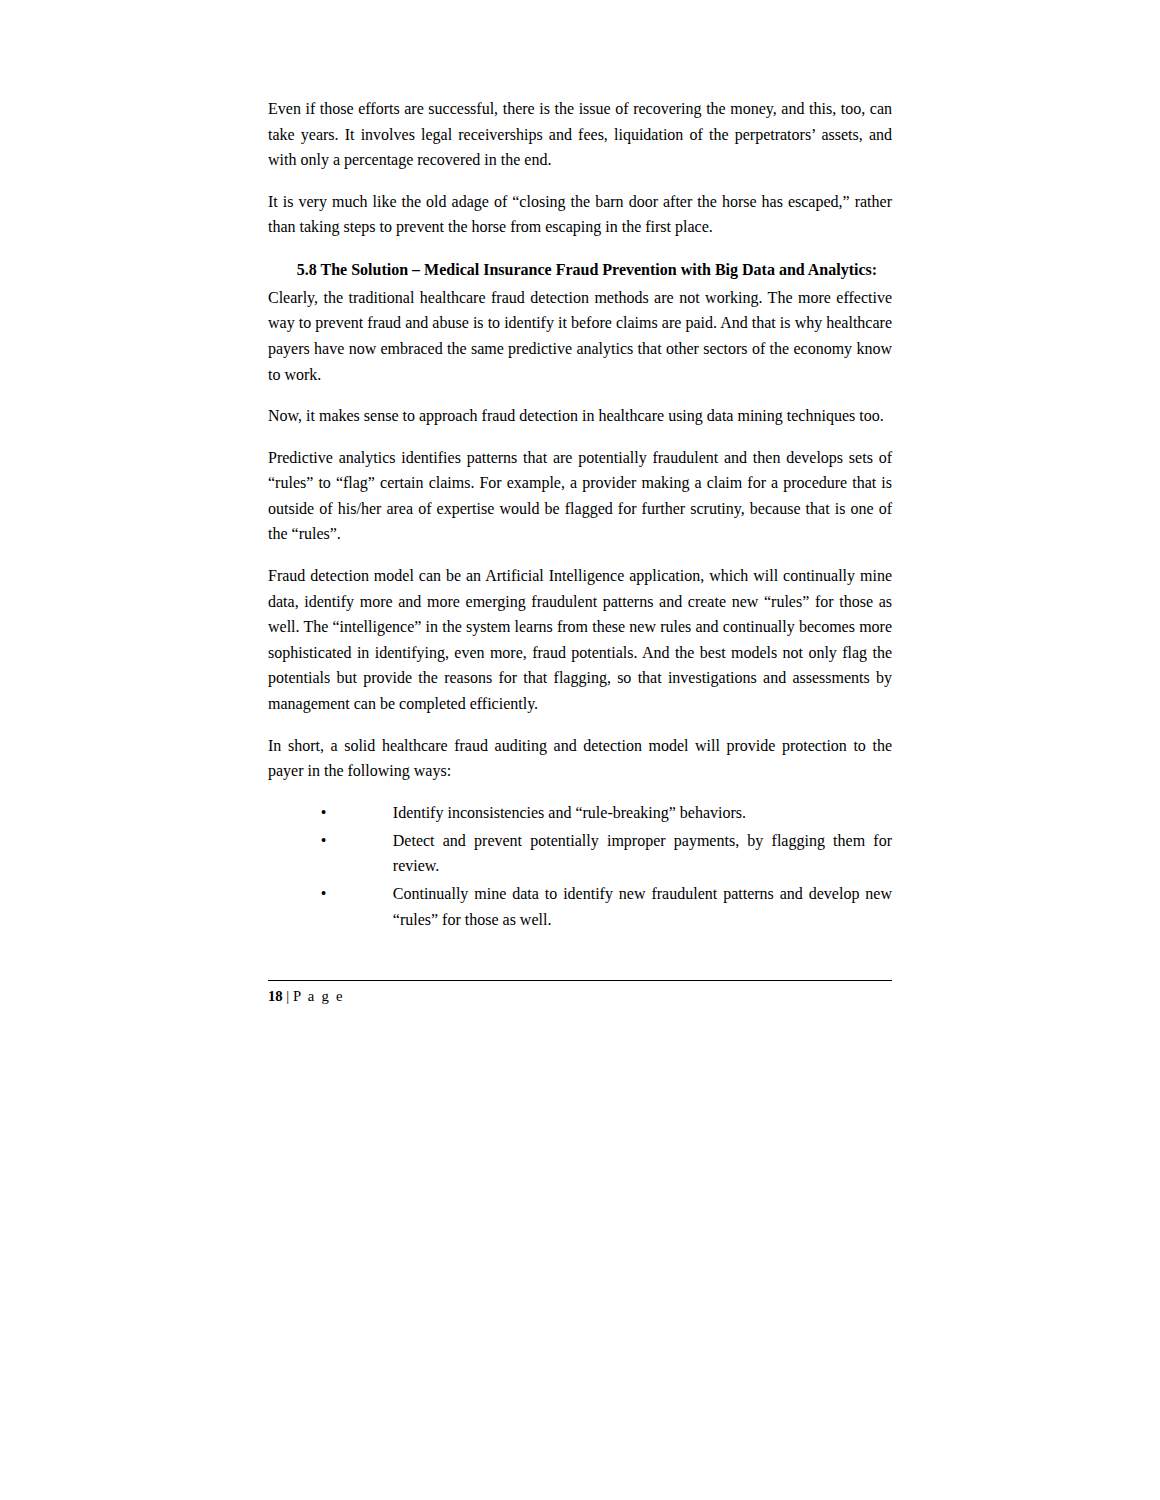Even if those efforts are successful, there is the issue of recovering the money, and this, too, can take years. It involves legal receiverships and fees, liquidation of the perpetrators’ assets, and with only a percentage recovered in the end.
It is very much like the old adage of “closing the barn door after the horse has escaped,” rather than taking steps to prevent the horse from escaping in the first place.
5.8 The Solution – Medical Insurance Fraud Prevention with Big Data and Analytics:
Clearly, the traditional healthcare fraud detection methods are not working. The more effective way to prevent fraud and abuse is to identify it before claims are paid. And that is why healthcare payers have now embraced the same predictive analytics that other sectors of the economy know to work.
Now, it makes sense to approach fraud detection in healthcare using data mining techniques too.
Predictive analytics identifies patterns that are potentially fraudulent and then develops sets of “rules” to “flag” certain claims. For example, a provider making a claim for a procedure that is outside of his/her area of expertise would be flagged for further scrutiny, because that is one of the “rules”.
Fraud detection model can be an Artificial Intelligence application, which will continually mine data, identify more and more emerging fraudulent patterns and create new “rules” for those as well. The “intelligence” in the system learns from these new rules and continually becomes more sophisticated in identifying, even more, fraud potentials. And the best models not only flag the potentials but provide the reasons for that flagging, so that investigations and assessments by management can be completed efficiently.
In short, a solid healthcare fraud auditing and detection model will provide protection to the payer in the following ways:
Identify inconsistencies and “rule-breaking” behaviors.
Detect and prevent potentially improper payments, by flagging them for review.
Continually mine data to identify new fraudulent patterns and develop new “rules” for those as well.
18 | P a g e